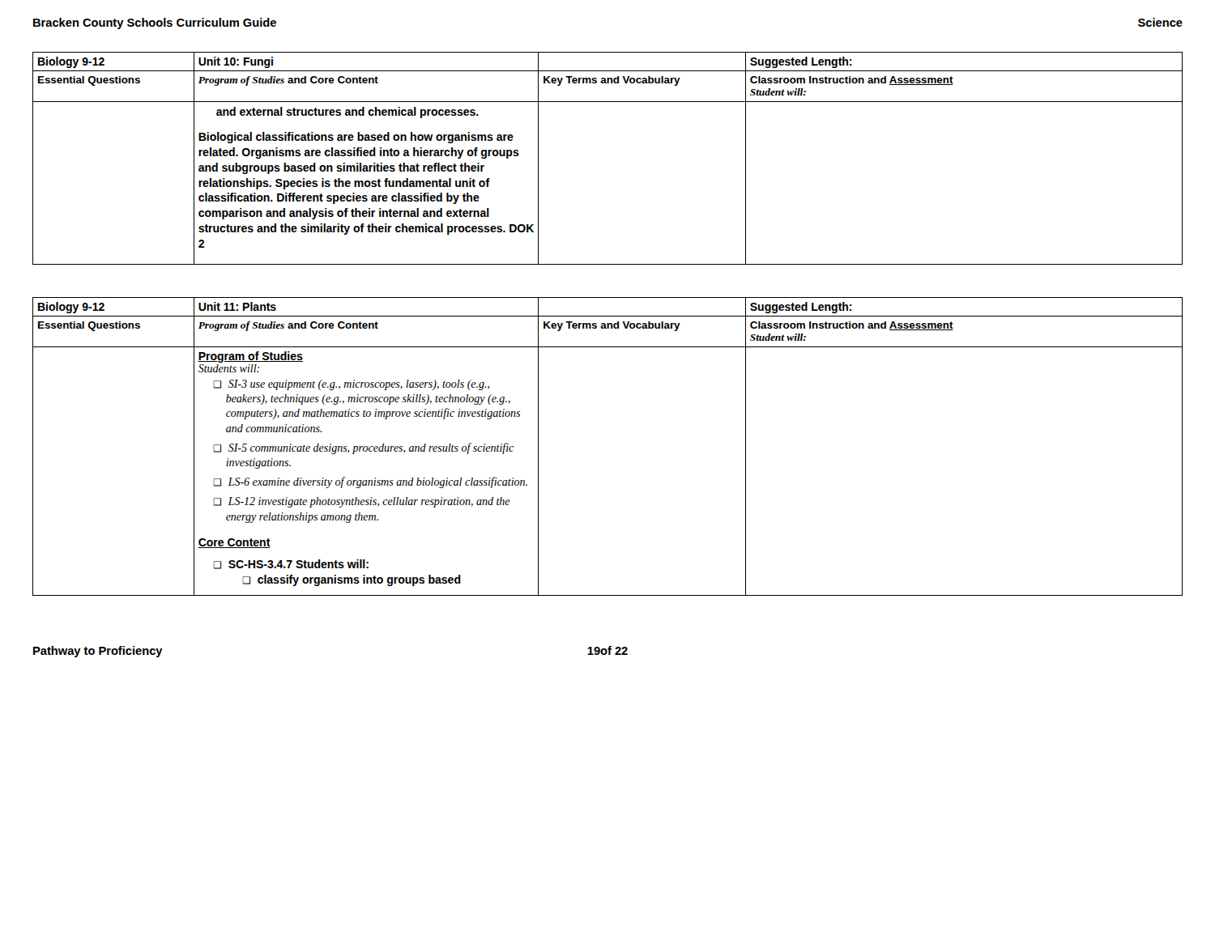Bracken County Schools Curriculum Guide
Science
| Biology 9-12 | Unit 10: Fungi | | Suggested Length: |
| Essential Questions | Program of Studies and Core Content | Key Terms and Vocabulary | Classroom Instruction and Assessment Student will: |
| | and external structures and chemical processes. Biological classifications are based on how organisms are related. Organisms are classified into a hierarchy of groups and subgroups based on similarities that reflect their relationships. Species is the most fundamental unit of classification. Different species are classified by the comparison and analysis of their internal and external structures and the similarity of their chemical processes. DOK 2 | | |
| Biology 9-12 | Unit 11: Plants | | Suggested Length: |
| Essential Questions | Program of Studies and Core Content | Key Terms and Vocabulary | Classroom Instruction and Assessment Student will: |
| | Program of Studies Students will: SI-3 use equipment (e.g., microscopes, lasers), tools (e.g., beakers), techniques (e.g., microscope skills), technology (e.g., computers), and mathematics to improve scientific investigations and communications. SI-5 communicate designs, procedures, and results of scientific investigations. LS-6 examine diversity of organisms and biological classification. LS-12 investigate photosynthesis, cellular respiration, and the energy relationships among them. Core Content SC-HS-3.4.7 Students will: classify organisms into groups based | | |
Pathway to Proficiency
19of 22